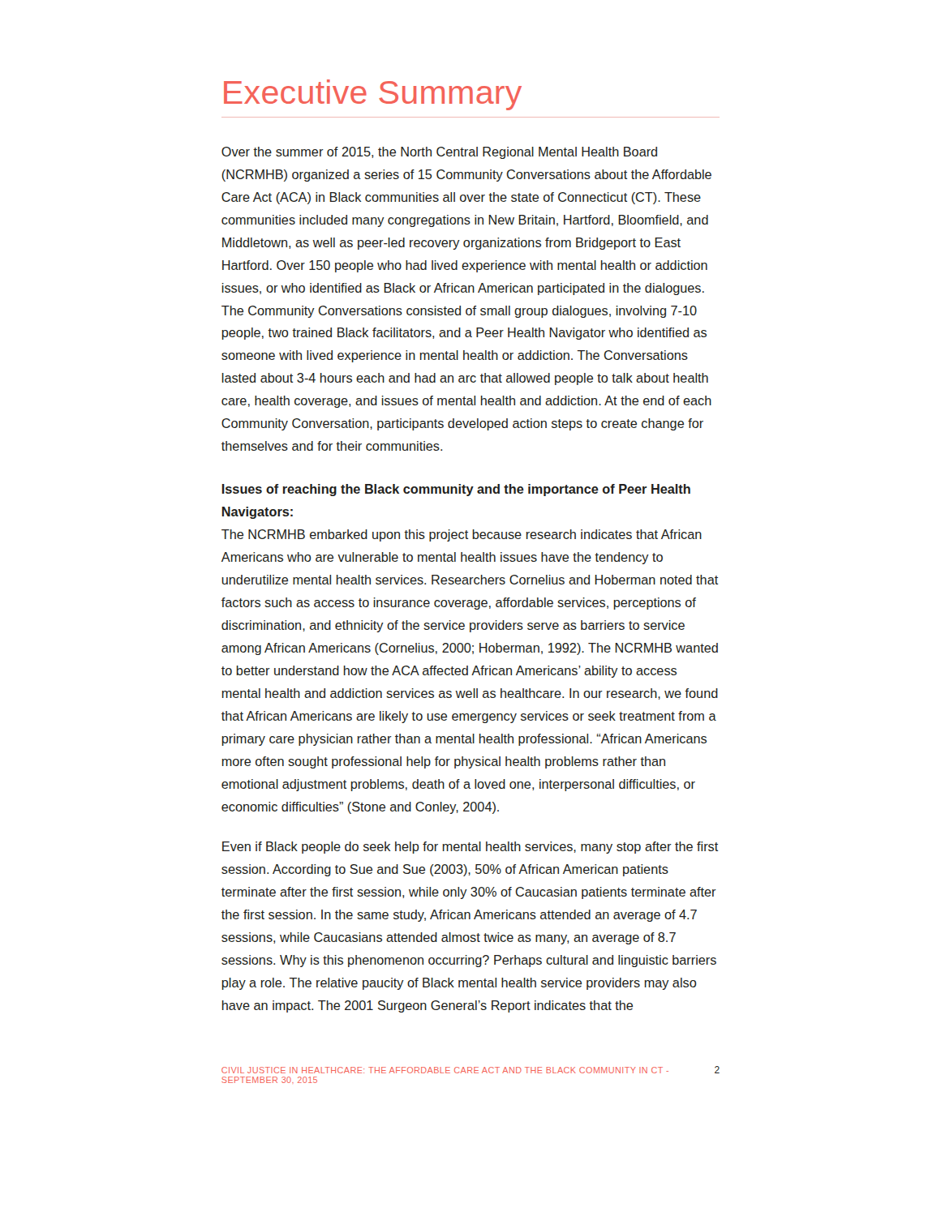Executive Summary
Over the summer of 2015, the North Central Regional Mental Health Board (NCRMHB) organized a series of 15 Community Conversations about the Affordable Care Act (ACA) in Black communities all over the state of Connecticut (CT). These communities included many congregations in New Britain, Hartford, Bloomfield, and Middletown, as well as peer-led recovery organizations from Bridgeport to East Hartford. Over 150 people who had lived experience with mental health or addiction issues, or who identified as Black or African American participated in the dialogues. The Community Conversations consisted of small group dialogues, involving 7-10 people, two trained Black facilitators, and a Peer Health Navigator who identified as someone with lived experience in mental health or addiction. The Conversations lasted about 3-4 hours each and had an arc that allowed people to talk about health care, health coverage, and issues of mental health and addiction. At the end of each Community Conversation, participants developed action steps to create change for themselves and for their communities.
Issues of reaching the Black community and the importance of Peer Health Navigators:
The NCRMHB embarked upon this project because research indicates that African Americans who are vulnerable to mental health issues have the tendency to underutilize mental health services. Researchers Cornelius and Hoberman noted that factors such as access to insurance coverage, affordable services, perceptions of discrimination, and ethnicity of the service providers serve as barriers to service among African Americans (Cornelius, 2000; Hoberman, 1992). The NCRMHB wanted to better understand how the ACA affected African Americans’ ability to access mental health and addiction services as well as healthcare. In our research, we found that African Americans are likely to use emergency services or seek treatment from a primary care physician rather than a mental health professional. “African Americans more often sought professional help for physical health problems rather than emotional adjustment problems, death of a loved one, interpersonal difficulties, or economic difficulties” (Stone and Conley, 2004).
Even if Black people do seek help for mental health services, many stop after the first session. According to Sue and Sue (2003), 50% of African American patients terminate after the first session, while only 30% of Caucasian patients terminate after the first session. In the same study, African Americans attended an average of 4.7 sessions, while Caucasians attended almost twice as many, an average of 8.7 sessions. Why is this phenomenon occurring? Perhaps cultural and linguistic barriers play a role. The relative paucity of Black mental health service providers may also have an impact. The 2001 Surgeon General’s Report indicates that the
CIVIL JUSTICE IN HEALTHCARE: THE AFFORDABLE CARE ACT AND THE BLACK COMMUNITY IN CT - SEPTEMBER 30, 2015 2